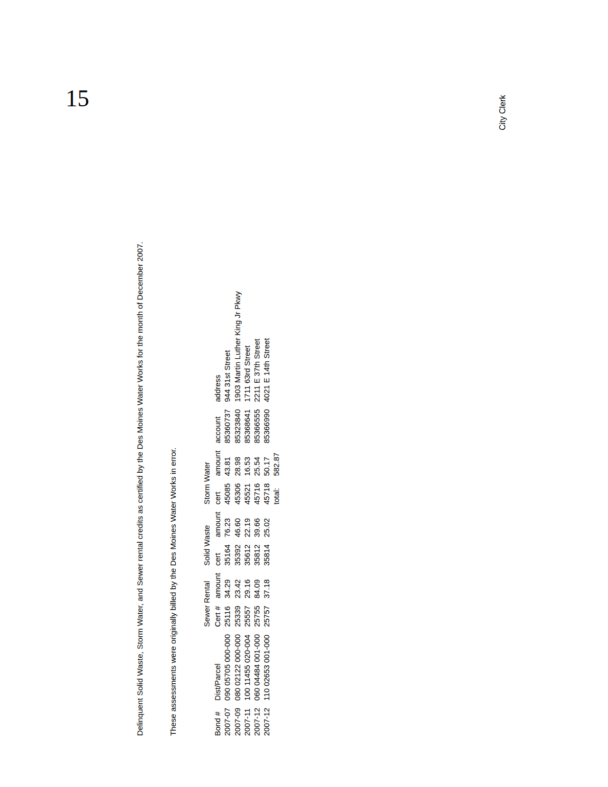15
Delinquent Solid Waste, Storm Water, and Sewer rental credits as certified by the Des Moines Water Works for the month of December 2007.
These assessments were originally billed by the Des Moines Water Works in error.
| | | Sewer Rental | Solid Waste | Storm Water | | |
| --- | --- | --- | --- | --- | --- | --- |
| Bond # | Dist/Parcel | Cert # | amount | cert | amount | cert | amount | account | address |
| 2007-07 | 090 05705 000-000 | 25116 | 34.29 | 35164 | 76.23 | 45085 | 43.81 | 85360737 | 944 31st Street |
| 2007-09 | 080 02122 000-000 | 25339 | 23.42 | 35392 | 46.60 | 45306 | 28.98 | 85323840 | 1903 Martin Luther King Jr Pkwy |
| 2007-11 | 100 11455 020-004 | 25557 | 29.16 | 35612 | 22.19 | 45521 | 16.53 | 85368641 | 1711 63rd Street |
| 2007-12 | 060 04484 001-000 | 25755 | 84.09 | 35812 | 39.66 | 45716 | 25.54 | 85366555 | 2211 E 37th Street |
| 2007-12 | 110 02653 001-000 | 25757 | 37.18 | 35814 | 25.02 | 45718 | 50.17 | 85366990 | 4021 E 14th Street |
| | | | | | | total: | 582.87 | | |
City Clerk